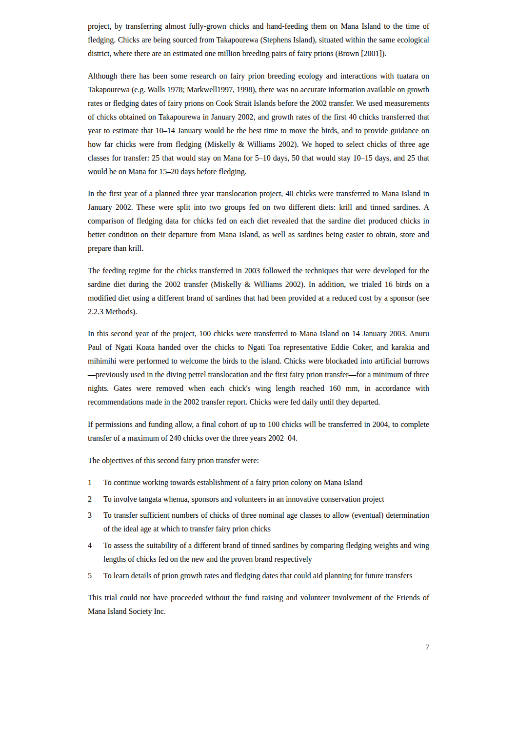project, by transferring almost fully-grown chicks and hand-feeding them on Mana Island to the time of fledging. Chicks are being sourced from Takapourewa (Stephens Island), situated within the same ecological district, where there are an estimated one million breeding pairs of fairy prions (Brown [2001]).
Although there has been some research on fairy prion breeding ecology and interactions with tuatara on Takapourewa (e.g. Walls 1978; Markwell1997, 1998), there was no accurate information available on growth rates or fledging dates of fairy prions on Cook Strait Islands before the 2002 transfer. We used measurements of chicks obtained on Takapourewa in January 2002, and growth rates of the first 40 chicks transferred that year to estimate that 10–14 January would be the best time to move the birds, and to provide guidance on how far chicks were from fledging (Miskelly & Williams 2002). We hoped to select chicks of three age classes for transfer: 25 that would stay on Mana for 5–10 days, 50 that would stay 10–15 days, and 25 that would be on Mana for 15–20 days before fledging.
In the first year of a planned three year translocation project, 40 chicks were transferred to Mana Island in January 2002. These were split into two groups fed on two different diets: krill and tinned sardines. A comparison of fledging data for chicks fed on each diet revealed that the sardine diet produced chicks in better condition on their departure from Mana Island, as well as sardines being easier to obtain, store and prepare than krill.
The feeding regime for the chicks transferred in 2003 followed the techniques that were developed for the sardine diet during the 2002 transfer (Miskelly & Williams 2002). In addition, we trialed 16 birds on a modified diet using a different brand of sardines that had been provided at a reduced cost by a sponsor (see 2.2.3 Methods).
In this second year of the project, 100 chicks were transferred to Mana Island on 14 January 2003. Anuru Paul of Ngati Koata handed over the chicks to Ngati Toa representative Eddie Coker, and karakia and mihimihi were performed to welcome the birds to the island. Chicks were blockaded into artificial burrows—previously used in the diving petrel translocation and the first fairy prion transfer—for a minimum of three nights. Gates were removed when each chick's wing length reached 160 mm, in accordance with recommendations made in the 2002 transfer report. Chicks were fed daily until they departed.
If permissions and funding allow, a final cohort of up to 100 chicks will be transferred in 2004, to complete transfer of a maximum of 240 chicks over the three years 2002–04.
The objectives of this second fairy prion transfer were:
To continue working towards establishment of a fairy prion colony on Mana Island
To involve tangata whenua, sponsors and volunteers in an innovative conservation project
To transfer sufficient numbers of chicks of three nominal age classes to allow (eventual) determination of the ideal age at which to transfer fairy prion chicks
To assess the suitability of a different brand of tinned sardines by comparing fledging weights and wing lengths of chicks fed on the new and the proven brand respectively
To learn details of prion growth rates and fledging dates that could aid planning for future transfers
This trial could not have proceeded without the fund raising and volunteer involvement of the Friends of Mana Island Society Inc.
7